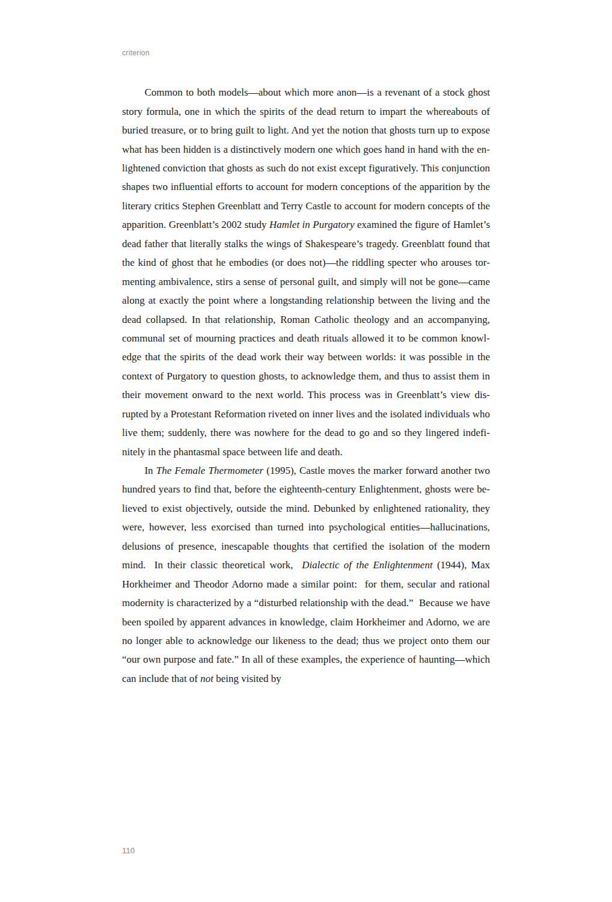criterion
Common to both models—about which more anon—is a revenant of a stock ghost story formula, one in which the spirits of the dead return to impart the whereabouts of buried treasure, or to bring guilt to light. And yet the notion that ghosts turn up to expose what has been hidden is a distinctively modern one which goes hand in hand with the enlightened conviction that ghosts as such do not exist except figuratively. This conjunction shapes two influential efforts to account for modern conceptions of the apparition by the literary critics Stephen Greenblatt and Terry Castle to account for modern concepts of the apparition. Greenblatt’s 2002 study Hamlet in Purgatory examined the figure of Hamlet’s dead father that literally stalks the wings of Shakespeare’s tragedy. Greenblatt found that the kind of ghost that he embodies (or does not)—the riddling specter who arouses tormenting ambivalence, stirs a sense of personal guilt, and simply will not be gone—came along at exactly the point where a longstanding relationship between the living and the dead collapsed. In that relationship, Roman Catholic theology and an accompanying, communal set of mourning practices and death rituals allowed it to be common knowledge that the spirits of the dead work their way between worlds: it was possible in the context of Purgatory to question ghosts, to acknowledge them, and thus to assist them in their movement onward to the next world. This process was in Greenblatt’s view disrupted by a Protestant Reformation riveted on inner lives and the isolated individuals who live them; suddenly, there was nowhere for the dead to go and so they lingered indefinitely in the phantasmal space between life and death.
In The Female Thermometer (1995), Castle moves the marker forward another two hundred years to find that, before the eighteenth-century Enlightenment, ghosts were believed to exist objectively, outside the mind. Debunked by enlightened rationality, they were, however, less exorcised than turned into psychological entities—hallucinations, delusions of presence, inescapable thoughts that certified the isolation of the modern mind. In their classic theoretical work, Dialectic of the Enlightenment (1944), Max Horkheimer and Theodor Adorno made a similar point: for them, secular and rational modernity is characterized by a “disturbed relationship with the dead.” Because we have been spoiled by apparent advances in knowledge, claim Horkheimer and Adorno, we are no longer able to acknowledge our likeness to the dead; thus we project onto them our “our own purpose and fate.” In all of these examples, the experience of haunting—which can include that of not being visited by
110